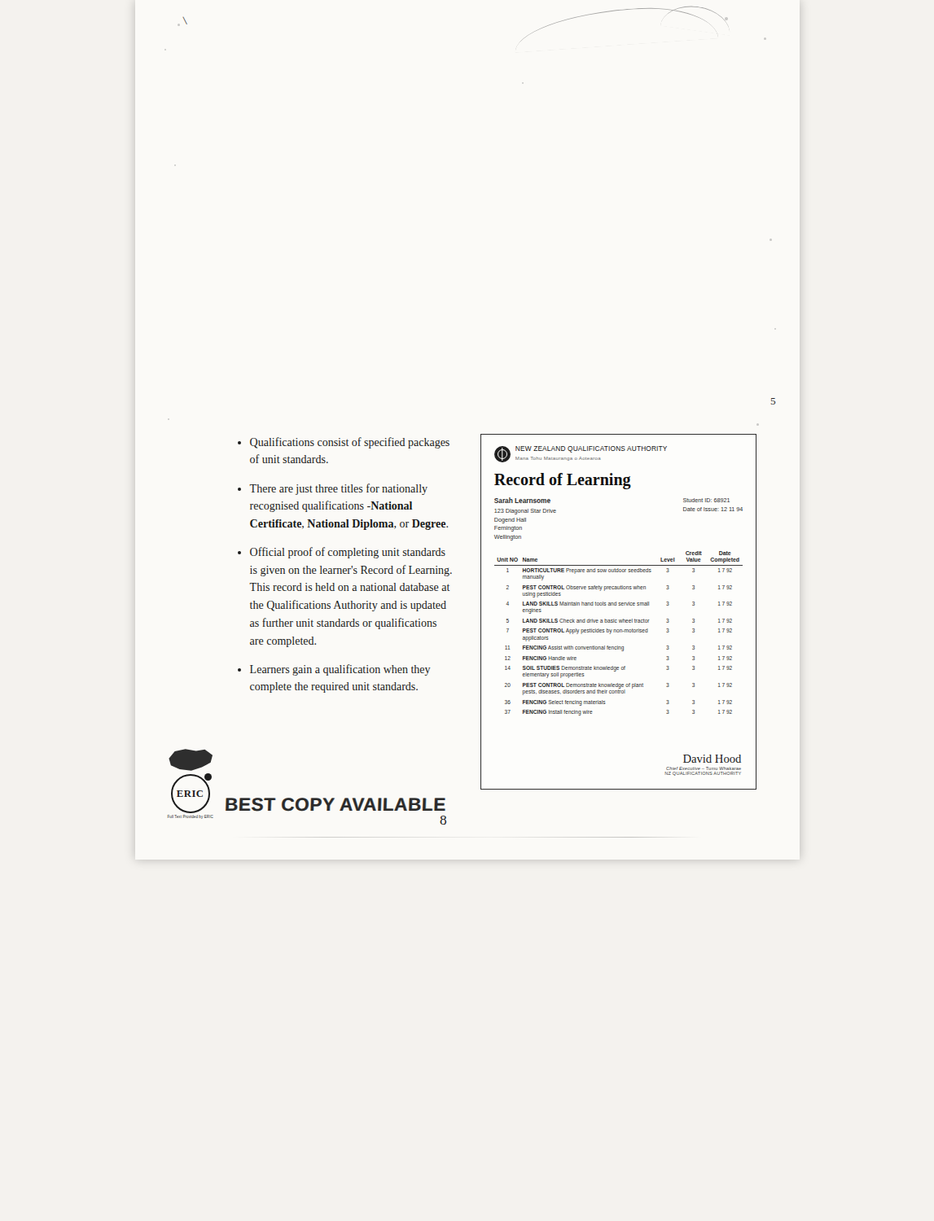\
5
Qualifications consist of specified packages of unit standards.
There are just three titles for nationally recognised qualifications -National Certificate, National Diploma, or Degree.
Official proof of completing unit standards is given on the learner's Record of Learning. This record is held on a national database at the Qualifications Authority and is updated as further unit standards or qualifications are completed.
Learners gain a qualification when they complete the required unit standards.
NEW ZEALAND QUALIFICATIONS AUTHORITY
Mana Tohu Matauranga o Aotearoa
Record of Learning
Sarah Learnsome 123 Diagonal Star Drive
Dogend Hall
Fernington
Wellington
Student ID: 68921
Date of Issue: 12 11 94
| Unit NO | Name | Level | Credit Value | Date Completed |
| --- | --- | --- | --- | --- |
| 1 | HORTICULTURE Prepare and sow outdoor seedbeds manually | 3 | 3 | 1 7 92 |
| 2 | PEST CONTROL Observe safety precautions when using pesticides | 3 | 3 | 1 7 92 |
| 4 | LAND SKILLS Maintain hand tools and service small engines | 3 | 3 | 1 7 92 |
| 5 | LAND SKILLS Check and drive a basic wheel tractor | 3 | 3 | 1 7 92 |
| 7 | PEST CONTROL Apply pesticides by non-motorised applicators | 3 | 3 | 1 7 92 |
| 11 | FENCING Assist with conventional fencing | 3 | 3 | 1 7 92 |
| 12 | FENCING Handle wire | 3 | 3 | 1 7 92 |
| 14 | SOIL STUDIES Demonstrate knowledge of elementary soil properties | 3 | 3 | 1 7 92 |
| 20 | PEST CONTROL Demonstrate knowledge of plant pests, diseases, disorders and their control | 3 | 3 | 1 7 92 |
| 36 | FENCING Select fencing materials | 3 | 3 | 1 7 92 |
| 37 | FENCING Install fencing wire | 3 | 3 | 1 7 92 |
David Hood
Chief Executive – Tumu Whakarae
NZ QUALIFICATIONS AUTHORITY
ERIC
Full Text Provided by ERIC
BEST COPY AVAILABLE
8